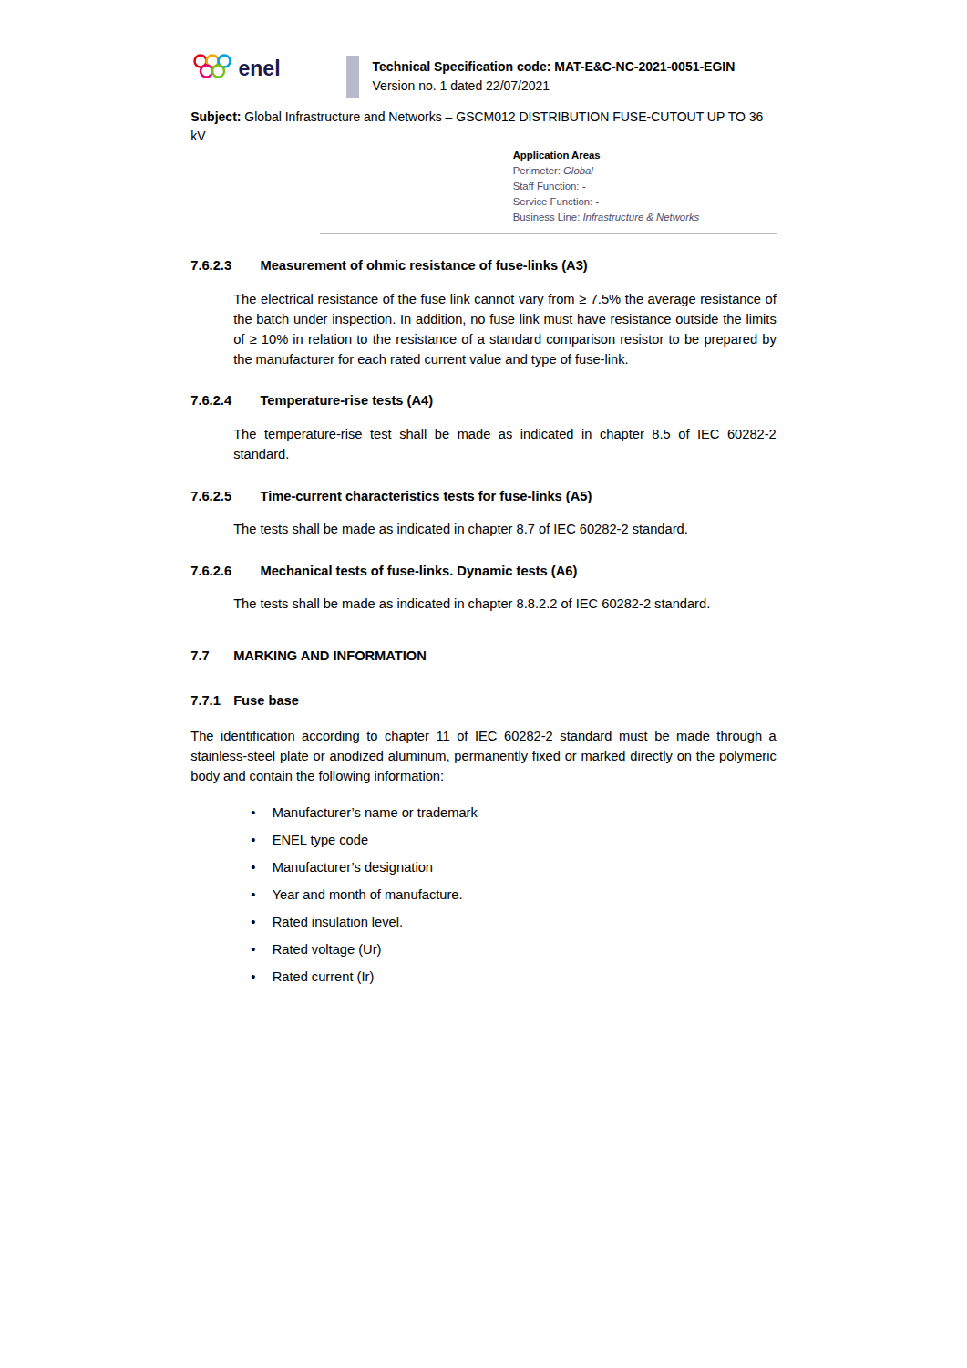enel
Technical Specification code: MAT-E&C-NC-2021-0051-EGIN
Version no. 1 dated 22/07/2021
Subject: Global Infrastructure and Networks – GSCM012 DISTRIBUTION FUSE-CUTOUT UP TO 36 kV
Application Areas
Perimeter: Global
Staff Function: -
Service Function: -
Business Line: Infrastructure & Networks
7.6.2.3 Measurement of ohmic resistance of fuse-links (A3)
The electrical resistance of the fuse link cannot vary from ≥ 7.5% the average resistance of the batch under inspection. In addition, no fuse link must have resistance outside the limits of ≥ 10% in relation to the resistance of a standard comparison resistor to be prepared by the manufacturer for each rated current value and type of fuse-link.
7.6.2.4 Temperature-rise tests (A4)
The temperature-rise test shall be made as indicated in chapter 8.5 of IEC 60282-2 standard.
7.6.2.5 Time-current characteristics tests for fuse-links (A5)
The tests shall be made as indicated in chapter 8.7 of IEC 60282-2 standard.
7.6.2.6 Mechanical tests of fuse-links. Dynamic tests (A6)
The tests shall be made as indicated in chapter 8.8.2.2 of IEC 60282-2 standard.
7.7 MARKING AND INFORMATION
7.7.1 Fuse base
The identification according to chapter 11 of IEC 60282-2 standard must be made through a stainless-steel plate or anodized aluminum, permanently fixed or marked directly on the polymeric body and contain the following information:
Manufacturer’s name or trademark
ENEL type code
Manufacturer’s designation
Year and month of manufacture.
Rated insulation level.
Rated voltage (Ur)
Rated current (Ir)